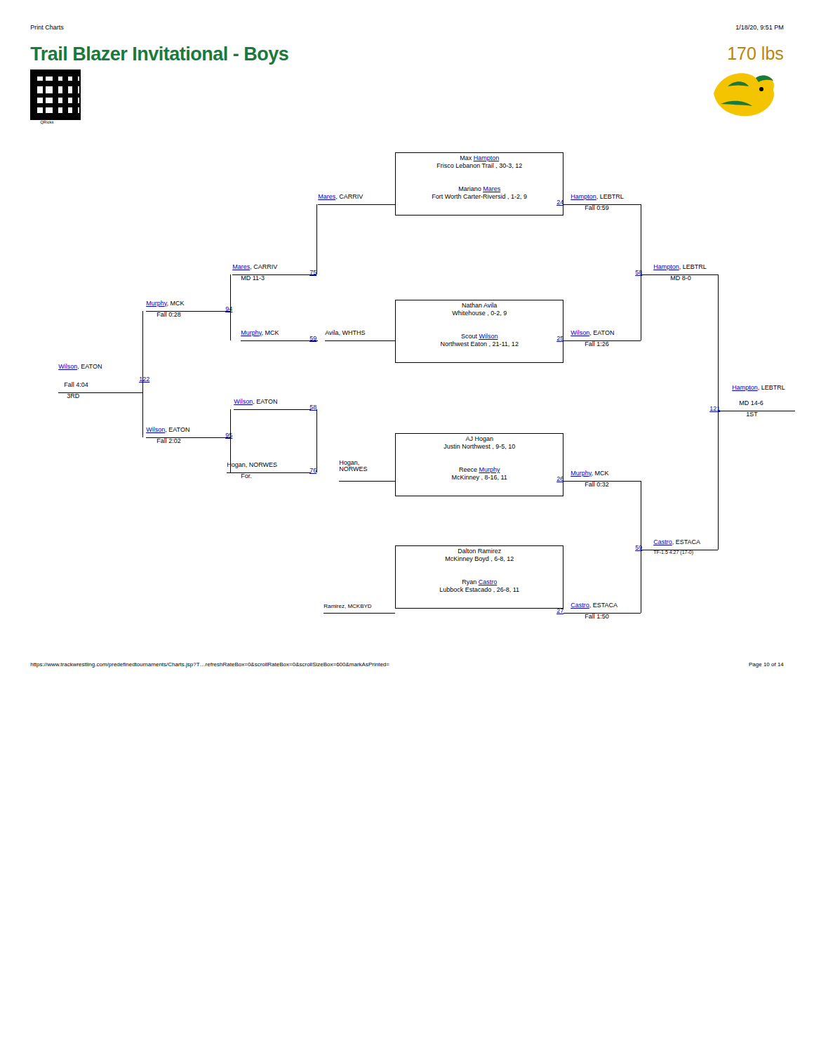Print Charts
1/18/20, 9:51 PM
Trail Blazer Invitational - Boys
170 lbs
QRickit
Max Hampton
Frisco Lebanon Trail , 30-3, 12
Mariano Mares
Fort Worth Carter-Riversid , 1-2, 9
Nathan Avila
Whitehouse , 0-2, 9
Scout Wilson
Northwest Eaton , 21-11, 12
AJ Hogan
Justin Northwest , 9-5, 10
Reece Murphy
McKinney , 8-16, 11
Dalton Ramirez
McKinney Boyd , 6-8, 12
Ryan Castro
Lubbock Estacado , 26-8, 11
Mares, CARRIV
Avila, WHTHS
Hogan,
NORWES
Ramirez, MCKBYD
24
Hampton, LEBTRL
Fall 0:59
25
Wilson, EATON
Fall 1:26
26
Murphy, MCK
Fall 0:32
27
Castro, ESTACA
Fall 1:50
58
Hampton, LEBTRL
MD 8-0
59
Castro, ESTACA
TF-1.5 4:27 (17-0)
121
Hampton, LEBTRL
MD 14-6
1ST
Mares, CARRIV
MD 11-3
75
Murphy, MCK
59
Murphy, MCK
Fall 0:28
94
Wilson, EATON
58
Hogan, NORWES
For.
76
Wilson, EATON
Fall 2:02
95
Wilson, EATON
Fall 4:04
3RD
122
https://www.trackwrestling.com/predefinedtournaments/Charts.jsp?T…refreshRateBox=0&scrollRateBox=0&scrollSizeBox=600&markAsPrinted=
Page 10 of 14